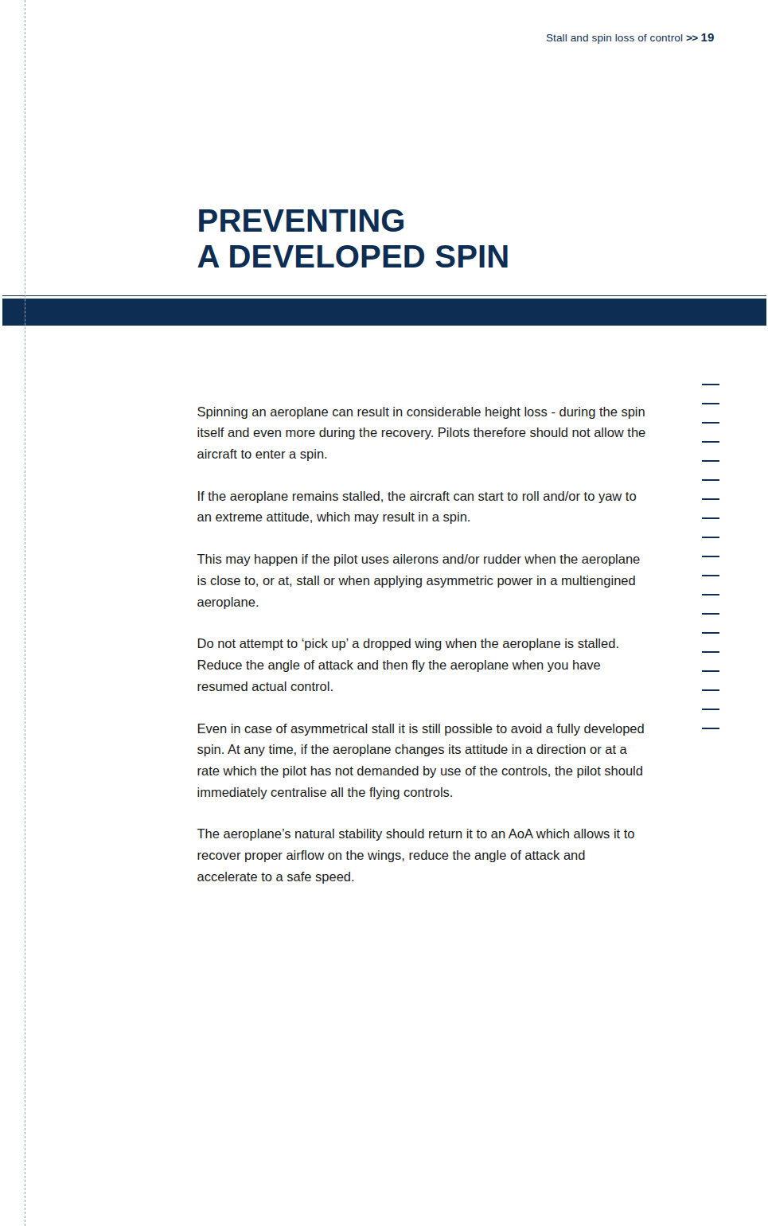Stall and spin loss of control >> 19
Preventing
a developed spin
Spinning an aeroplane can result in considerable height loss - during the spin itself and even more during the recovery. Pilots therefore should not allow the aircraft to enter a spin.
If the aeroplane remains stalled, the aircraft can start to roll and/or to yaw to an extreme attitude, which may result in a spin.
This may happen if the pilot uses ailerons and/or rudder when the aeroplane is close to, or at, stall or when applying asymmetric power in a multiengined aeroplane.
Do not attempt to ‘pick up’ a dropped wing when the aeroplane is stalled. Reduce the angle of attack and then fly the aeroplane when you have resumed actual control.
Even in case of asymmetrical stall it is still possible to avoid a fully developed spin. At any time, if the aeroplane changes its attitude in a direction or at a rate which the pilot has not demanded by use of the controls, the pilot should immediately centralise all the flying controls.
The aeroplane’s natural stability should return it to an AoA which allows it to recover proper airflow on the wings, reduce the angle of attack and accelerate to a safe speed.